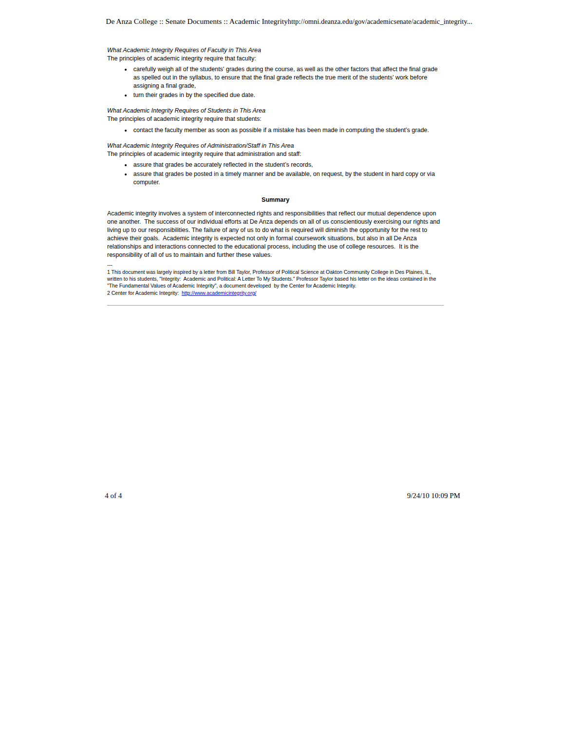De Anza College :: Senate Documents :: Academic Integrity http://omni.deanza.edu/gov/academicsenate/academic_integrity...
What Academic Integrity Requires of Faculty in This Area
The principles of academic integrity require that faculty:
carefully weigh all of the students' grades during the course, as well as the other factors that affect the final grade as spelled out in the syllabus, to ensure that the final grade reflects the true merit of the students' work before assigning a final grade,
turn their grades in by the specified due date.
What Academic Integrity Requires of Students in This Area
The principles of academic integrity require that students:
contact the faculty member as soon as possible if a mistake has been made in computing the student’s grade.
What Academic Integrity Requires of Administration/Staff in This Area
The principles of academic integrity require that administration and staff:
assure that grades be accurately reflected in the student’s records,
assure that grades be posted in a timely manner and be available, on request, by the student in hard copy or via computer.
Summary
Academic integrity involves a system of interconnected rights and responsibilities that reflect our mutual dependence upon one another. The success of our individual efforts at De Anza depends on all of us conscientiously exercising our rights and living up to our responsibilities. The failure of any of us to do what is required will diminish the opportunity for the rest to achieve their goals. Academic integrity is expected not only in formal coursework situations, but also in all De Anza relationships and interactions connected to the educational process, including the use of college resources. It is the responsibility of all of us to maintain and further these values.
---
1 This document was largely inspired by a letter from Bill Taylor, Professor of Political Science at Oakton Community College in Des Plaines, IL, written to his students, "Integrity: Academic and Political: A Letter To My Students." Professor Taylor based his letter on the ideas contained in the "The Fundamental Values of Academic Integrity", a document developed by the Center for Academic Integrity.
2 Center for Academic Integrity: http://www.academicintegrity.org/
4 of 4 9/24/10 10:09 PM